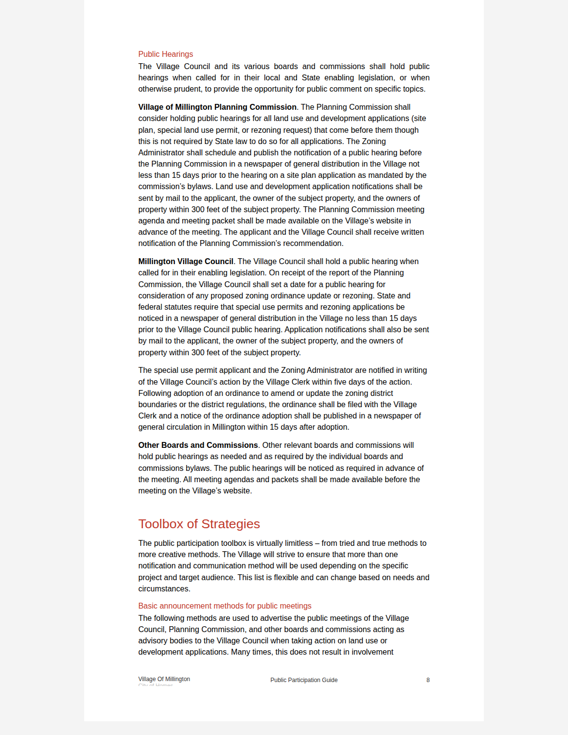Public Hearings
The Village Council and its various boards and commissions shall hold public hearings when called for in their local and State enabling legislation, or when otherwise prudent, to provide the opportunity for public comment on specific topics.
Village of Millington Planning Commission. The Planning Commission shall consider holding public hearings for all land use and development applications (site plan, special land use permit, or rezoning request) that come before them though this is not required by State law to do so for all applications. The Zoning Administrator shall schedule and publish the notification of a public hearing before the Planning Commission in a newspaper of general distribution in the Village not less than 15 days prior to the hearing on a site plan application as mandated by the commission’s bylaws. Land use and development application notifications shall be sent by mail to the applicant, the owner of the subject property, and the owners of property within 300 feet of the subject property. The Planning Commission meeting agenda and meeting packet shall be made available on the Village’s website in advance of the meeting. The applicant and the Village Council shall receive written notification of the Planning Commission’s recommendation.
Millington Village Council. The Village Council shall hold a public hearing when called for in their enabling legislation. On receipt of the report of the Planning Commission, the Village Council shall set a date for a public hearing for consideration of any proposed zoning ordinance update or rezoning. State and federal statutes require that special use permits and rezoning applications be noticed in a newspaper of general distribution in the Village no less than 15 days prior to the Village Council public hearing. Application notifications shall also be sent by mail to the applicant, the owner of the subject property, and the owners of property within 300 feet of the subject property.
The special use permit applicant and the Zoning Administrator are notified in writing of the Village Council’s action by the Village Clerk within five days of the action. Following adoption of an ordinance to amend or update the zoning district boundaries or the district regulations, the ordinance shall be filed with the Village Clerk and a notice of the ordinance adoption shall be published in a newspaper of general circulation in Millington within 15 days after adoption.
Other Boards and Commissions. Other relevant boards and commissions will hold public hearings as needed and as required by the individual boards and commissions bylaws. The public hearings will be noticed as required in advance of the meeting. All meeting agendas and packets shall be made available before the meeting on the Village’s website.
Toolbox of Strategies
The public participation toolbox is virtually limitless – from tried and true methods to more creative methods. The Village will strive to ensure that more than one notification and communication method will be used depending on the specific project and target audience. This list is flexible and can change based on needs and circumstances.
Basic announcement methods for public meetings
The following methods are used to advertise the public meetings of the Village Council, Planning Commission, and other boards and commissions acting as advisory bodies to the Village Council when taking action on land use or development applications. Many times, this does not result in involvement
Village Of Millington City of Homes
Public Participation Guide
8